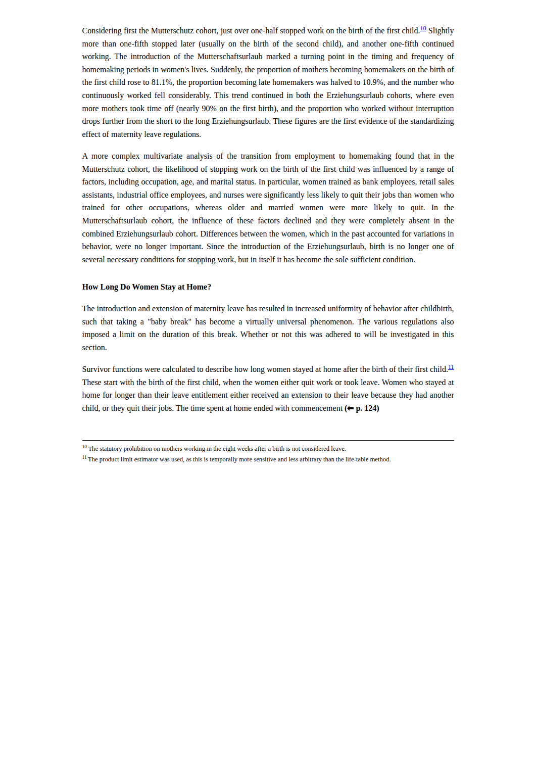Considering first the Mutterschutz cohort, just over one-half stopped work on the birth of the first child.10 Slightly more than one-fifth stopped later (usually on the birth of the second child), and another one-fifth continued working. The introduction of the Mutterschaftsurlaub marked a turning point in the timing and frequency of homemaking periods in women's lives. Suddenly, the proportion of mothers becoming homemakers on the birth of the first child rose to 81.1%, the proportion becoming late homemakers was halved to 10.9%, and the number who continuously worked fell considerably. This trend continued in both the Erziehungsurlaub cohorts, where even more mothers took time off (nearly 90% on the first birth), and the proportion who worked without interruption drops further from the short to the long Erziehungsurlaub. These figures are the first evidence of the standardizing effect of maternity leave regulations.
A more complex multivariate analysis of the transition from employment to homemaking found that in the Mutterschutz cohort, the likelihood of stopping work on the birth of the first child was influenced by a range of factors, including occupation, age, and marital status. In particular, women trained as bank employees, retail sales assistants, industrial office employees, and nurses were significantly less likely to quit their jobs than women who trained for other occupations, whereas older and married women were more likely to quit. In the Mutterschaftsurlaub cohort, the influence of these factors declined and they were completely absent in the combined Erziehungsurlaub cohort. Differences between the women, which in the past accounted for variations in behavior, were no longer important. Since the introduction of the Erziehungsurlaub, birth is no longer one of several necessary conditions for stopping work, but in itself it has become the sole sufficient condition.
How Long Do Women Stay at Home?
The introduction and extension of maternity leave has resulted in increased uniformity of behavior after childbirth, such that taking a "baby break" has become a virtually universal phenomenon. The various regulations also imposed a limit on the duration of this break. Whether or not this was adhered to will be investigated in this section.
Survivor functions were calculated to describe how long women stayed at home after the birth of their first child.11 These start with the birth of the first child, when the women either quit work or took leave. Women who stayed at home for longer than their leave entitlement either received an extension to their leave because they had another child, or they quit their jobs. The time spent at home ended with commencement (⬅ p. 124)
10The statutory prohibition on mothers working in the eight weeks after a birth is not considered leave.
11The product limit estimator was used, as this is temporally more sensitive and less arbitrary than the life-table method.